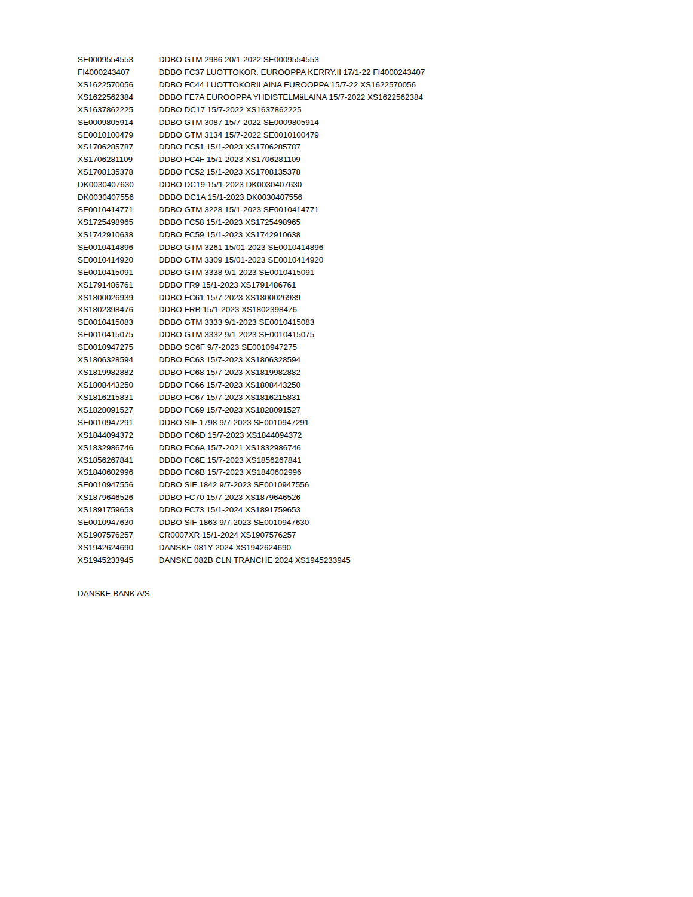| SE0009554553 | DDBO GTM 2986 20/1-2022 SE0009554553 |
| FI4000243407 | DDBO FC37 LUOTTOKOR. EUROOPPA KERRY.II 17/1-22 FI4000243407 |
| XS1622570056 | DDBO FC44 LUOTTOKORILAINA EUROOPPA 15/7-22 XS1622570056 |
| XS1622562384 | DDBO FE7A EUROOPPA YHDISTELMäLAINA 15/7-2022 XS1622562384 |
| XS1637862225 | DDBO DC17 15/7-2022 XS1637862225 |
| SE0009805914 | DDBO GTM 3087 15/7-2022 SE0009805914 |
| SE0010100479 | DDBO GTM 3134 15/7-2022 SE0010100479 |
| XS1706285787 | DDBO FC51 15/1-2023 XS1706285787 |
| XS1706281109 | DDBO FC4F 15/1-2023 XS1706281109 |
| XS1708135378 | DDBO FC52 15/1-2023 XS1708135378 |
| DK0030407630 | DDBO DC19 15/1-2023 DK0030407630 |
| DK0030407556 | DDBO DC1A 15/1-2023 DK0030407556 |
| SE0010414771 | DDBO GTM 3228 15/1-2023 SE0010414771 |
| XS1725498965 | DDBO FC58 15/1-2023 XS1725498965 |
| XS1742910638 | DDBO FC59 15/1-2023 XS1742910638 |
| SE0010414896 | DDBO GTM 3261 15/01-2023 SE0010414896 |
| SE0010414920 | DDBO GTM 3309 15/01-2023 SE0010414920 |
| SE0010415091 | DDBO GTM 3338 9/1-2023 SE0010415091 |
| XS1791486761 | DDBO FR9 15/1-2023 XS1791486761 |
| XS1800026939 | DDBO FC61 15/7-2023 XS1800026939 |
| XS1802398476 | DDBO FRB 15/1-2023 XS1802398476 |
| SE0010415083 | DDBO GTM 3333 9/1-2023 SE0010415083 |
| SE0010415075 | DDBO GTM 3332 9/1-2023 SE0010415075 |
| SE0010947275 | DDBO SC6F 9/7-2023 SE0010947275 |
| XS1806328594 | DDBO FC63 15/7-2023 XS1806328594 |
| XS1819982882 | DDBO FC68 15/7-2023 XS1819982882 |
| XS1808443250 | DDBO FC66 15/7-2023 XS1808443250 |
| XS1816215831 | DDBO FC67 15/7-2023 XS1816215831 |
| XS1828091527 | DDBO FC69 15/7-2023 XS1828091527 |
| SE0010947291 | DDBO SIF 1798 9/7-2023 SE0010947291 |
| XS1844094372 | DDBO FC6D 15/7-2023 XS1844094372 |
| XS1832986746 | DDBO FC6A 15/7-2021 XS1832986746 |
| XS1856267841 | DDBO FC6E 15/7-2023 XS1856267841 |
| XS1840602996 | DDBO FC6B 15/7-2023 XS1840602996 |
| SE0010947556 | DDBO SIF 1842 9/7-2023 SE0010947556 |
| XS1879646526 | DDBO FC70 15/7-2023 XS1879646526 |
| XS1891759653 | DDBO FC73 15/1-2024 XS1891759653 |
| SE0010947630 | DDBO SIF 1863 9/7-2023 SE0010947630 |
| XS1907576257 | CR0007XR 15/1-2024 XS1907576257 |
| XS1942624690 | DANSKE 081Y 2024 XS1942624690 |
| XS1945233945 | DANSKE 082B CLN TRANCHE 2024 XS1945233945 |
DANSKE BANK A/S